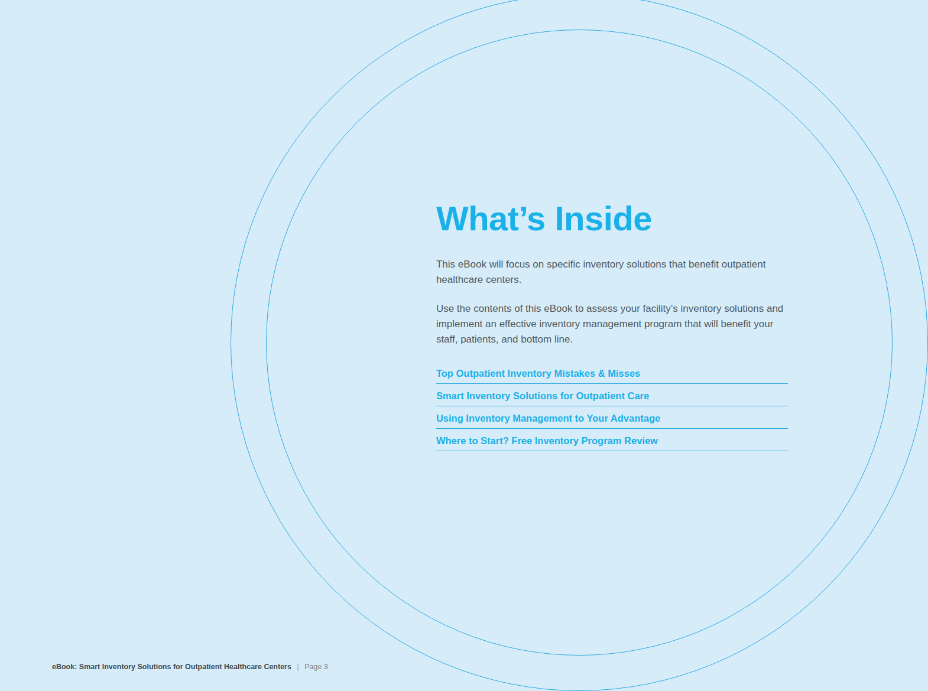What’s Inside
This eBook will focus on specific inventory solutions that benefit outpatient healthcare centers.
Use the contents of this eBook to assess your facility’s inventory solutions and implement an effective inventory management program that will benefit your staff, patients, and bottom line.
Top Outpatient Inventory Mistakes & Misses
Smart Inventory Solutions for Outpatient Care
Using Inventory Management to Your Advantage
Where to Start? Free Inventory Program Review
eBook: Smart Inventory Solutions for Outpatient Healthcare Centers | Page 3